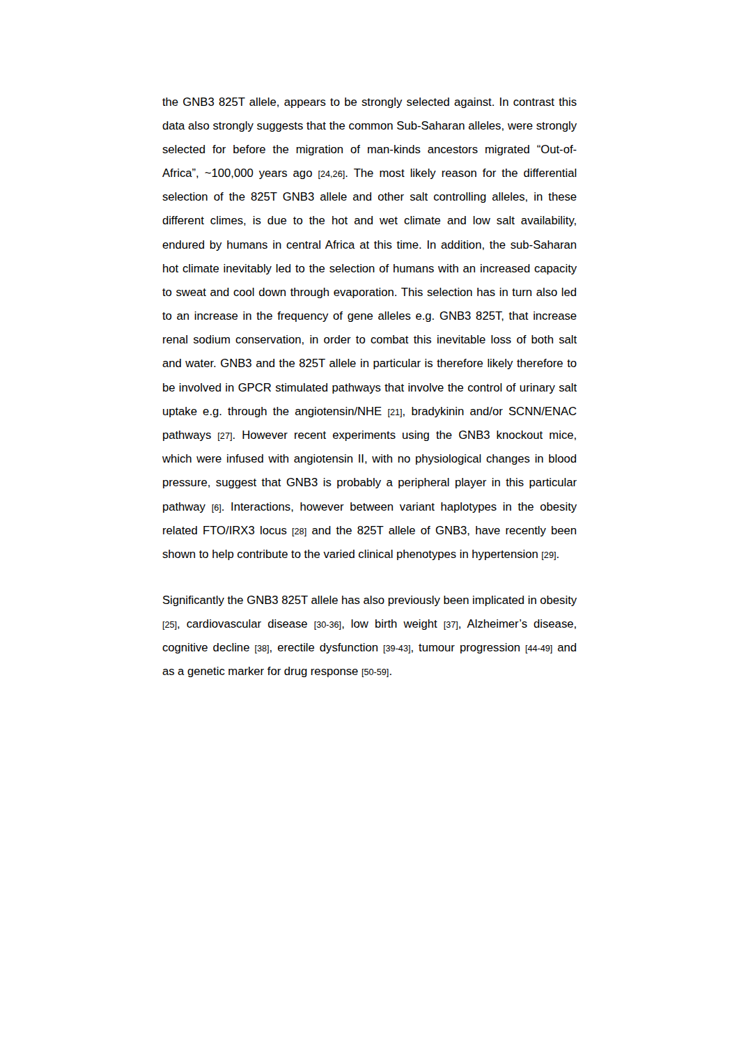the GNB3 825T allele, appears to be strongly selected against. In contrast this data also strongly suggests that the common Sub-Saharan alleles, were strongly selected for before the migration of man-kinds ancestors migrated “Out-of-Africa”, ~100,000 years ago [24,26]. The most likely reason for the differential selection of the 825T GNB3 allele and other salt controlling alleles, in these different climes, is due to the hot and wet climate and low salt availability, endured by humans in central Africa at this time. In addition, the sub-Saharan hot climate inevitably led to the selection of humans with an increased capacity to sweat and cool down through evaporation. This selection has in turn also led to an increase in the frequency of gene alleles e.g. GNB3 825T, that increase renal sodium conservation, in order to combat this inevitable loss of both salt and water. GNB3 and the 825T allele in particular is therefore likely therefore to be involved in GPCR stimulated pathways that involve the control of urinary salt uptake e.g. through the angiotensin/NHE [21], bradykinin and/or SCNN/ENAC pathways [27]. However recent experiments using the GNB3 knockout mice, which were infused with angiotensin II, with no physiological changes in blood pressure, suggest that GNB3 is probably a peripheral player in this particular pathway [6]. Interactions, however between variant haplotypes in the obesity related FTO/IRX3 locus [28] and the 825T allele of GNB3, have recently been shown to help contribute to the varied clinical phenotypes in hypertension [29].
Significantly the GNB3 825T allele has also previously been implicated in obesity [25], cardiovascular disease [30-36], low birth weight [37], Alzheimer’s disease, cognitive decline [38], erectile dysfunction [39-43], tumour progression [44-49] and as a genetic marker for drug response [50-59].